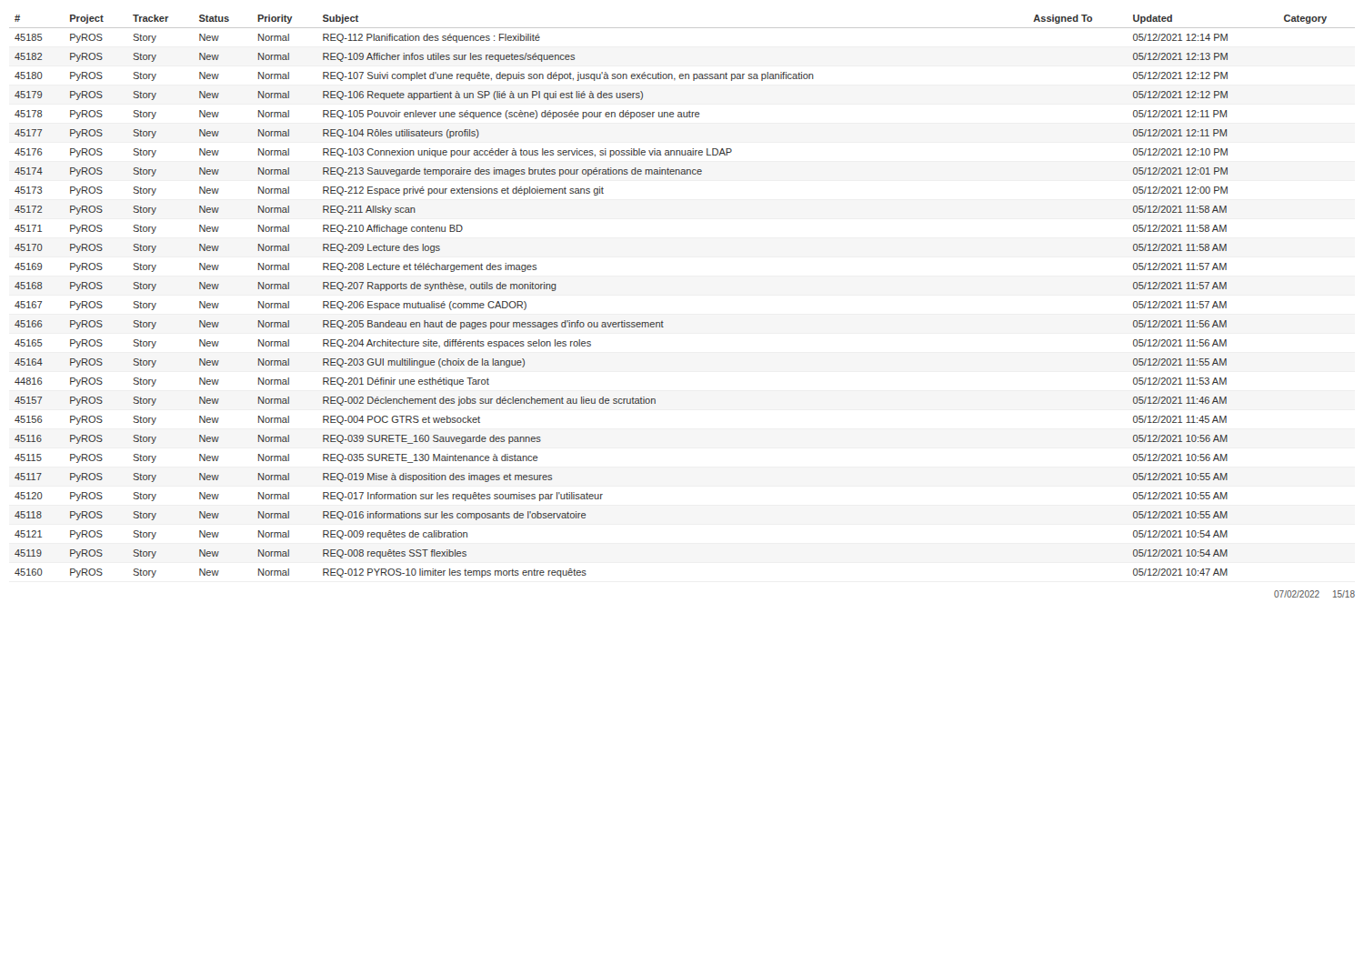| # | Project | Tracker | Status | Priority | Subject | Assigned To | Updated | Category |
| --- | --- | --- | --- | --- | --- | --- | --- | --- |
| 45185 | PyROS | Story | New | Normal | REQ-112 Planification des séquences : Flexibilité | | 05/12/2021 12:14 PM | |
| 45182 | PyROS | Story | New | Normal | REQ-109 Afficher infos utiles sur les requetes/séquences | | 05/12/2021 12:13 PM | |
| 45180 | PyROS | Story | New | Normal | REQ-107 Suivi complet d'une requête, depuis son dépot, jusqu'à son exécution, en passant par sa planification | | 05/12/2021 12:12 PM | |
| 45179 | PyROS | Story | New | Normal | REQ-106 Requete appartient à un SP (lié à un PI qui est lié à des users) | | 05/12/2021 12:12 PM | |
| 45178 | PyROS | Story | New | Normal | REQ-105 Pouvoir enlever une séquence (scène) déposée pour en déposer une autre | | 05/12/2021 12:11 PM | |
| 45177 | PyROS | Story | New | Normal | REQ-104 Rôles utilisateurs (profils) | | 05/12/2021 12:11 PM | |
| 45176 | PyROS | Story | New | Normal | REQ-103 Connexion unique pour accéder à tous les services, si possible via annuaire LDAP | | 05/12/2021 12:10 PM | |
| 45174 | PyROS | Story | New | Normal | REQ-213 Sauvegarde temporaire des images brutes pour opérations de maintenance | | 05/12/2021 12:01 PM | |
| 45173 | PyROS | Story | New | Normal | REQ-212 Espace privé pour extensions et déploiement sans git | | 05/12/2021 12:00 PM | |
| 45172 | PyROS | Story | New | Normal | REQ-211 Allsky scan | | 05/12/2021 11:58 AM | |
| 45171 | PyROS | Story | New | Normal | REQ-210 Affichage contenu BD | | 05/12/2021 11:58 AM | |
| 45170 | PyROS | Story | New | Normal | REQ-209 Lecture des logs | | 05/12/2021 11:58 AM | |
| 45169 | PyROS | Story | New | Normal | REQ-208 Lecture et téléchargement des images | | 05/12/2021 11:57 AM | |
| 45168 | PyROS | Story | New | Normal | REQ-207 Rapports de synthèse, outils de monitoring | | 05/12/2021 11:57 AM | |
| 45167 | PyROS | Story | New | Normal | REQ-206 Espace mutualisé (comme CADOR) | | 05/12/2021 11:57 AM | |
| 45166 | PyROS | Story | New | Normal | REQ-205 Bandeau en haut de pages pour messages d'info ou avertissement | | 05/12/2021 11:56 AM | |
| 45165 | PyROS | Story | New | Normal | REQ-204 Architecture site, différents espaces selon les roles | | 05/12/2021 11:56 AM | |
| 45164 | PyROS | Story | New | Normal | REQ-203 GUI multilingue (choix de la langue) | | 05/12/2021 11:55 AM | |
| 44816 | PyROS | Story | New | Normal | REQ-201 Définir une esthétique Tarot | | 05/12/2021 11:53 AM | |
| 45157 | PyROS | Story | New | Normal | REQ-002 Déclenchement des jobs sur déclenchement au lieu de scrutation | | 05/12/2021 11:46 AM | |
| 45156 | PyROS | Story | New | Normal | REQ-004 POC GTRS et websocket | | 05/12/2021 11:45 AM | |
| 45116 | PyROS | Story | New | Normal | REQ-039 SURETE_160 Sauvegarde des pannes | | 05/12/2021 10:56 AM | |
| 45115 | PyROS | Story | New | Normal | REQ-035 SURETE_130 Maintenance à distance | | 05/12/2021 10:56 AM | |
| 45117 | PyROS | Story | New | Normal | REQ-019 Mise à disposition des images et mesures | | 05/12/2021 10:55 AM | |
| 45120 | PyROS | Story | New | Normal | REQ-017 Information sur les requêtes soumises par l'utilisateur | | 05/12/2021 10:55 AM | |
| 45118 | PyROS | Story | New | Normal | REQ-016 informations sur les composants de l'observatoire | | 05/12/2021 10:55 AM | |
| 45121 | PyROS | Story | New | Normal | REQ-009 requêtes de calibration | | 05/12/2021 10:54 AM | |
| 45119 | PyROS | Story | New | Normal | REQ-008 requêtes SST flexibles | | 05/12/2021 10:54 AM | |
| 45160 | PyROS | Story | New | Normal | REQ-012 PYROS-10 limiter les temps morts entre requêtes | | 05/12/2021 10:47 AM | |
07/02/2022 15/18